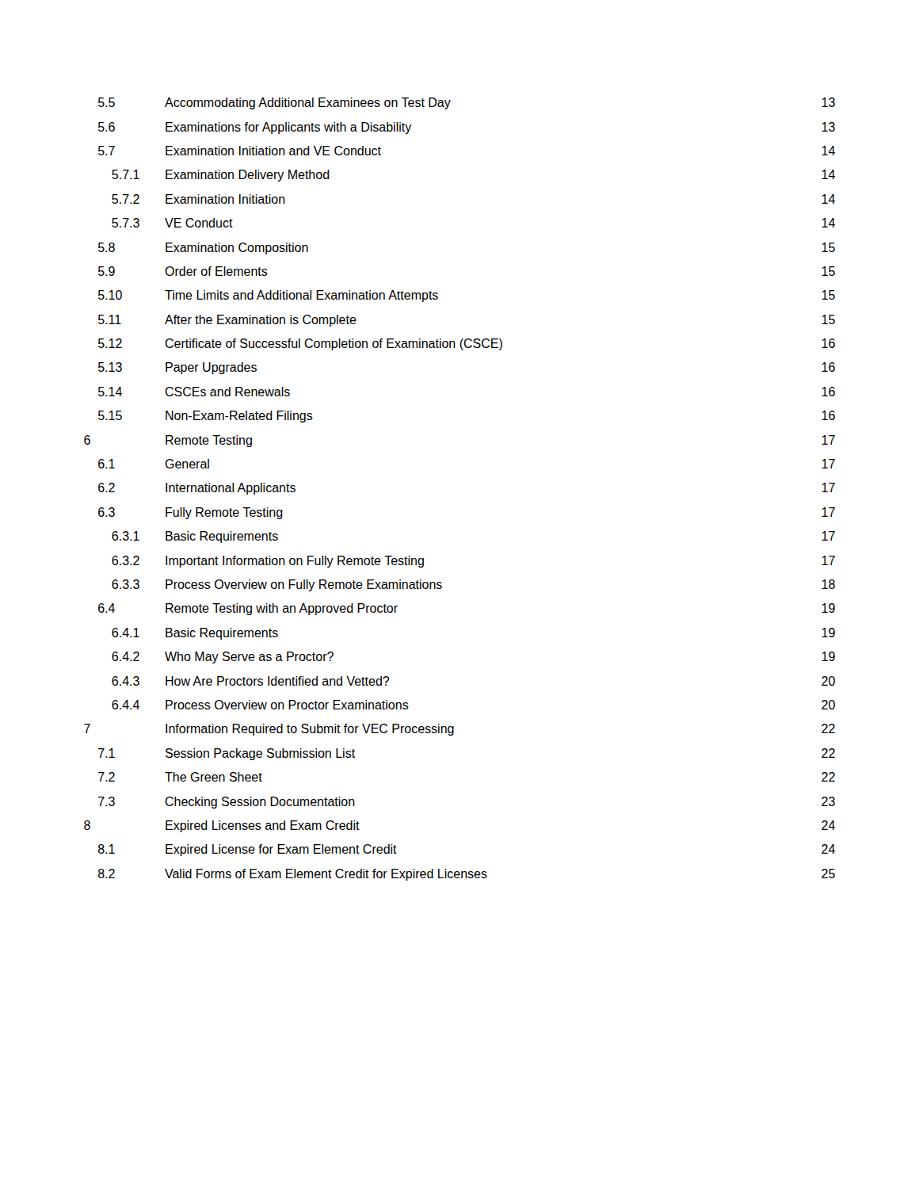| 5.5 | Accommodating Additional Examinees on Test Day | 13 |
| 5.6 | Examinations for Applicants with a Disability | 13 |
| 5.7 | Examination Initiation and VE Conduct | 14 |
| 5.7.1 | Examination Delivery Method | 14 |
| 5.7.2 | Examination Initiation | 14 |
| 5.7.3 | VE Conduct | 14 |
| 5.8 | Examination Composition | 15 |
| 5.9 | Order of Elements | 15 |
| 5.10 | Time Limits and Additional Examination Attempts | 15 |
| 5.11 | After the Examination is Complete | 15 |
| 5.12 | Certificate of Successful Completion of Examination (CSCE) | 16 |
| 5.13 | Paper Upgrades | 16 |
| 5.14 | CSCEs and Renewals | 16 |
| 5.15 | Non-Exam-Related Filings | 16 |
| 6 | Remote Testing | 17 |
| 6.1 | General | 17 |
| 6.2 | International Applicants | 17 |
| 6.3 | Fully Remote Testing | 17 |
| 6.3.1 | Basic Requirements | 17 |
| 6.3.2 | Important Information on Fully Remote Testing | 17 |
| 6.3.3 | Process Overview on Fully Remote Examinations | 18 |
| 6.4 | Remote Testing with an Approved Proctor | 19 |
| 6.4.1 | Basic Requirements | 19 |
| 6.4.2 | Who May Serve as a Proctor? | 19 |
| 6.4.3 | How Are Proctors Identified and Vetted? | 20 |
| 6.4.4 | Process Overview on Proctor Examinations | 20 |
| 7 | Information Required to Submit for VEC Processing | 22 |
| 7.1 | Session Package Submission List | 22 |
| 7.2 | The Green Sheet | 22 |
| 7.3 | Checking Session Documentation | 23 |
| 8 | Expired Licenses and Exam Credit | 24 |
| 8.1 | Expired License for Exam Element Credit | 24 |
| 8.2 | Valid Forms of Exam Element Credit for Expired Licenses | 25 |